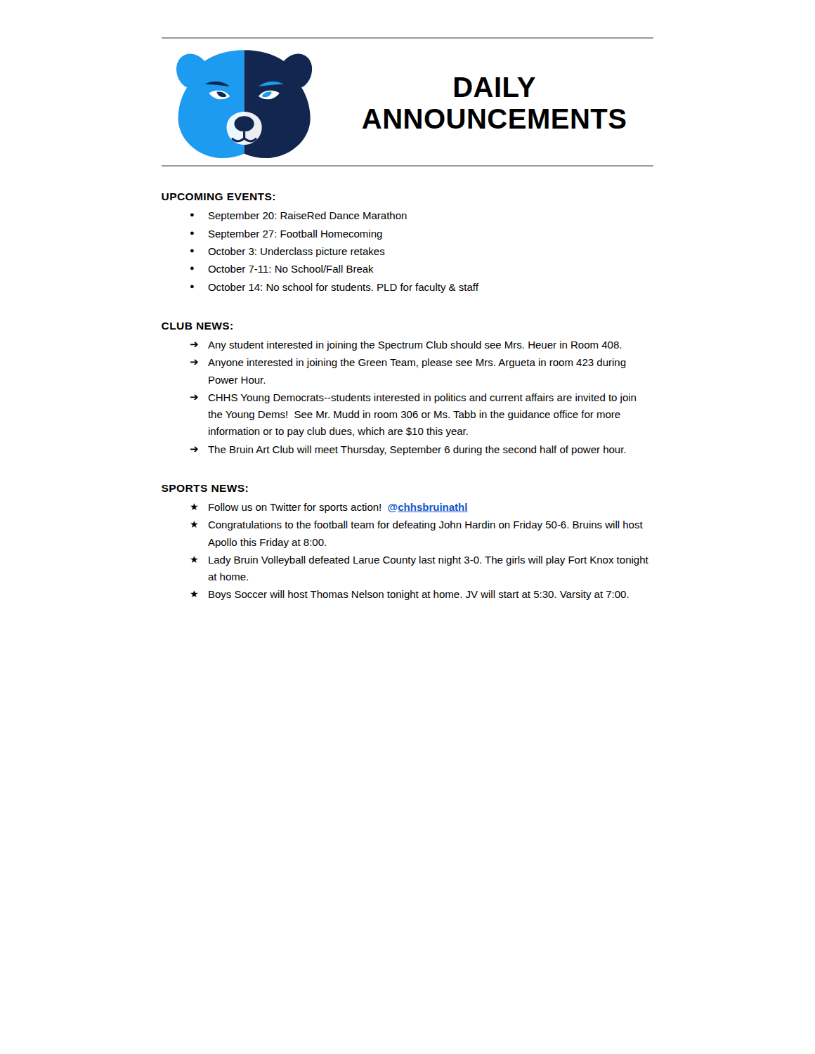DAILY
ANNOUNCEMENTS
UPCOMING EVENTS:
September 20: RaiseRed Dance Marathon
September 27: Football Homecoming
October 3: Underclass picture retakes
October 7-11: No School/Fall Break
October 14: No school for students. PLD for faculty & staff
CLUB NEWS:
Any student interested in joining the Spectrum Club should see Mrs. Heuer in Room 408.
Anyone interested in joining the Green Team, please see Mrs. Argueta in room 423 during Power Hour.
CHHS Young Democrats--students interested in politics and current affairs are invited to join the Young Dems! See Mr. Mudd in room 306 or Ms. Tabb in the guidance office for more information or to pay club dues, which are $10 this year.
The Bruin Art Club will meet Thursday, September 6 during the second half of power hour.
SPORTS NEWS:
Follow us on Twitter for sports action! @chhsbruinathl
Congratulations to the football team for defeating John Hardin on Friday 50-6. Bruins will host Apollo this Friday at 8:00.
Lady Bruin Volleyball defeated Larue County last night 3-0. The girls will play Fort Knox tonight at home.
Boys Soccer will host Thomas Nelson tonight at home. JV will start at 5:30. Varsity at 7:00.